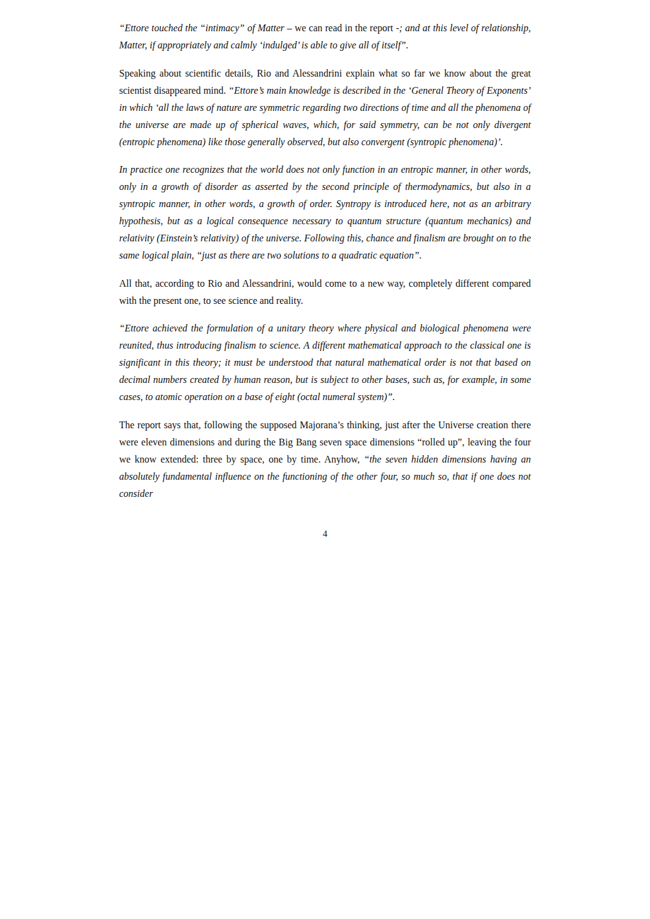“Ettore touched the “intimacy” of Matter – we can read in the report -; and at this level of relationship, Matter, if appropriately and calmly ‘indulged’ is able to give all of itself”.
Speaking about scientific details, Rio and Alessandrini explain what so far we know about the great scientist disappeared mind. “Ettore’s main knowledge is described in the ‘General Theory of Exponents’ in which ‘all the laws of nature are symmetric regarding two directions of time and all the phenomena of the universe are made up of spherical waves, which, for said symmetry, can be not only divergent (entropic phenomena) like those generally observed, but also convergent (syntropic phenomena)’.
In practice one recognizes that the world does not only function in an entropic manner, in other words, only in a growth of disorder as asserted by the second principle of thermodynamics, but also in a syntropic manner, in other words, a growth of order. Syntropy is introduced here, not as an arbitrary hypothesis, but as a logical consequence necessary to quantum structure (quantum mechanics) and relativity (Einstein’s relativity) of the universe. Following this, chance and finalism are brought on to the same logical plain, “just as there are two solutions to a quadratic equation”.
All that, according to Rio and Alessandrini, would come to a new way, completely different compared with the present one, to see science and reality.
“Ettore achieved the formulation of a unitary theory where physical and biological phenomena were reunited, thus introducing finalism to science. A different mathematical approach to the classical one is significant in this theory; it must be understood that natural mathematical order is not that based on decimal numbers created by human reason, but is subject to other bases, such as, for example, in some cases, to atomic operation on a base of eight (octal numeral system)”.
The report says that, following the supposed Majorana’s thinking, just after the Universe creation there were eleven dimensions and during the Big Bang seven space dimensions “rolled up”, leaving the four we know extended: three by space, one by time. Anyhow, “the seven hidden dimensions having an absolutely fundamental influence on the functioning of the other four, so much so, that if one does not consider
4